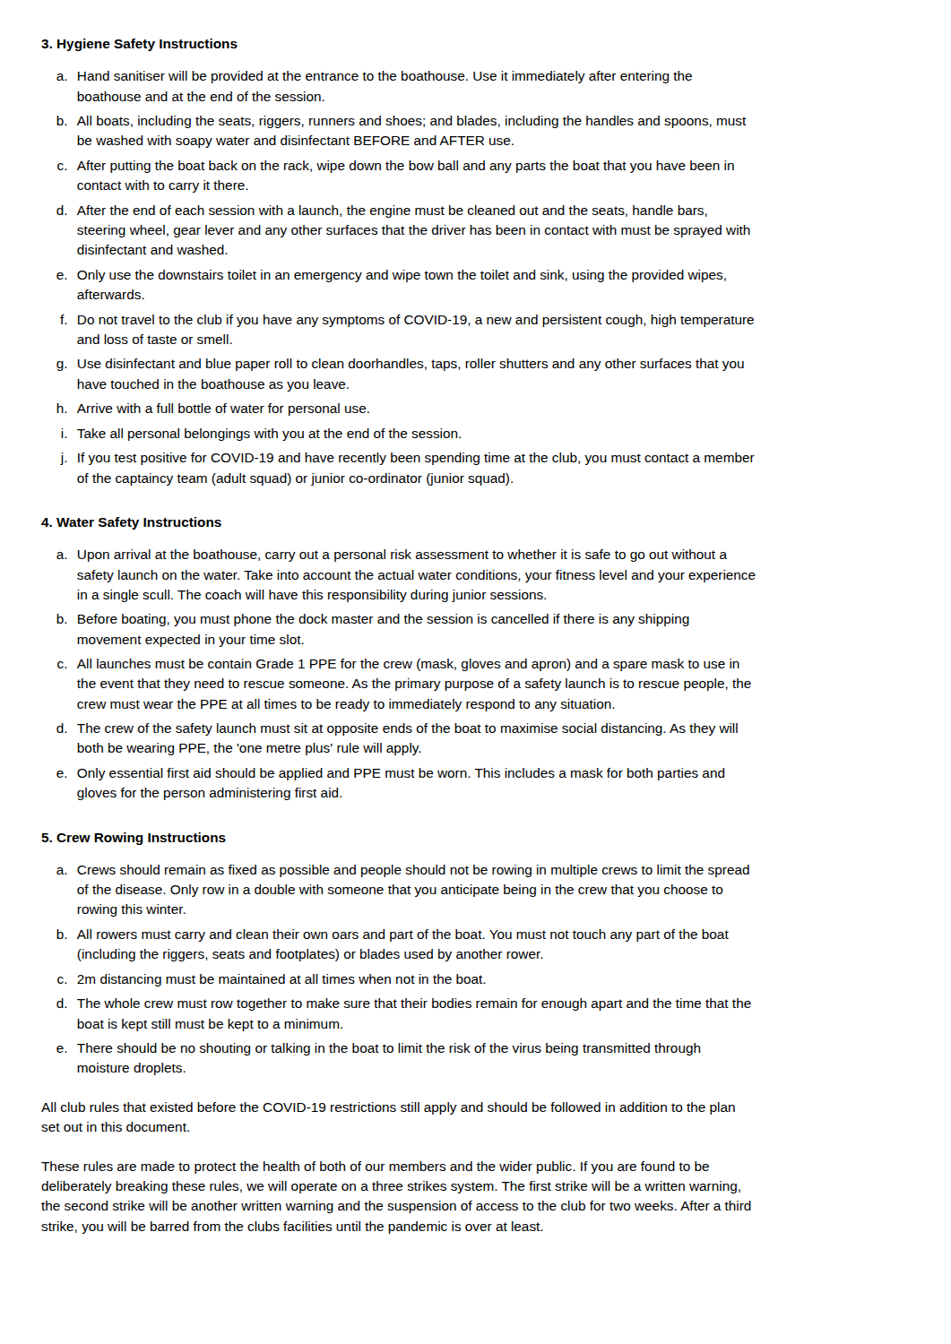3. Hygiene Safety Instructions
Hand sanitiser will be provided at the entrance to the boathouse. Use it immediately after entering the boathouse and at the end of the session.
All boats, including the seats, riggers, runners and shoes; and blades, including the handles and spoons, must be washed with soapy water and disinfectant BEFORE and AFTER use.
After putting the boat back on the rack, wipe down the bow ball and any parts the boat that you have been in contact with to carry it there.
After the end of each session with a launch, the engine must be cleaned out and the seats, handle bars, steering wheel, gear lever and any other surfaces that the driver has been in contact with must be sprayed with disinfectant and washed.
Only use the downstairs toilet in an emergency and wipe town the toilet and sink, using the provided wipes, afterwards.
Do not travel to the club if you have any symptoms of COVID-19, a new and persistent cough, high temperature and loss of taste or smell.
Use disinfectant and blue paper roll to clean doorhandles, taps, roller shutters and any other surfaces that you have touched in the boathouse as you leave.
Arrive with a full bottle of water for personal use.
Take all personal belongings with you at the end of the session.
If you test positive for COVID-19 and have recently been spending time at the club, you must contact a member of the captaincy team (adult squad) or junior co-ordinator (junior squad).
4. Water Safety Instructions
Upon arrival at the boathouse, carry out a personal risk assessment to whether it is safe to go out without a safety launch on the water. Take into account the actual water conditions, your fitness level and your experience in a single scull. The coach will have this responsibility during junior sessions.
Before boating, you must phone the dock master and the session is cancelled if there is any shipping movement expected in your time slot.
All launches must be contain Grade 1 PPE for the crew (mask, gloves and apron) and a spare mask to use in the event that they need to rescue someone. As the primary purpose of a safety launch is to rescue people, the crew must wear the PPE at all times to be ready to immediately respond to any situation.
The crew of the safety launch must sit at opposite ends of the boat to maximise social distancing. As they will both be wearing PPE, the 'one metre plus' rule will apply.
Only essential first aid should be applied and PPE must be worn. This includes a mask for both parties and gloves for the person administering first aid.
5. Crew Rowing Instructions
Crews should remain as fixed as possible and people should not be rowing in multiple crews to limit the spread of the disease. Only row in a double with someone that you anticipate being in the crew that you choose to rowing this winter.
All rowers must carry and clean their own oars and part of the boat. You must not touch any part of the boat (including the riggers, seats and footplates) or blades used by another rower.
2m distancing must be maintained at all times when not in the boat.
The whole crew must row together to make sure that their bodies remain for enough apart and the time that the boat is kept still must be kept to a minimum.
There should be no shouting or talking in the boat to limit the risk of the virus being transmitted through moisture droplets.
All club rules that existed before the COVID-19 restrictions still apply and should be followed in addition to the plan set out in this document.
These rules are made to protect the health of both of our members and the wider public. If you are found to be deliberately breaking these rules, we will operate on a three strikes system. The first strike will be a written warning, the second strike will be another written warning and the suspension of access to the club for two weeks. After a third strike, you will be barred from the clubs facilities until the pandemic is over at least.